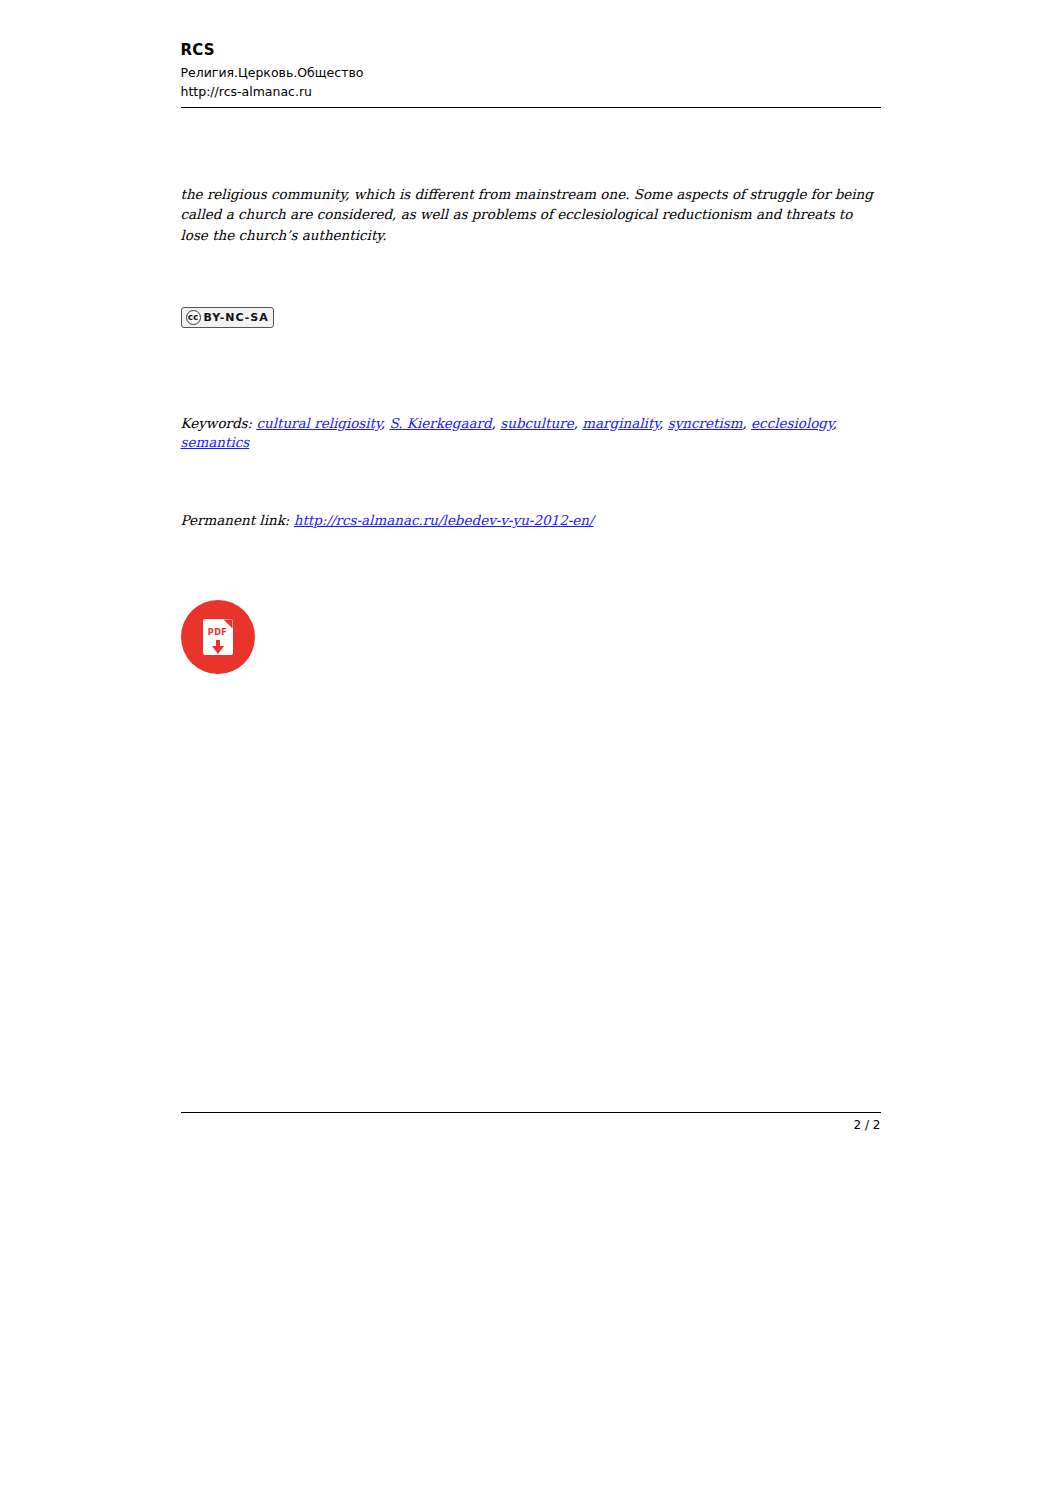RCS
Религия.Церковь.Общество
http://rcs-almanac.ru
the religious community, which is different from mainstream one. Some aspects of struggle for being called a church are considered, as well as problems of ecclesiological reductionism and threats to lose the church’s authenticity.
cc BY-NC-SA
Keywords: cultural religiosity, S. Kierkegaard, subculture, marginality, syncretism, ecclesiology, semantics
Permanent link: http://rcs-almanac.ru/lebedev-v-yu-2012-en/
PDF
2 / 2